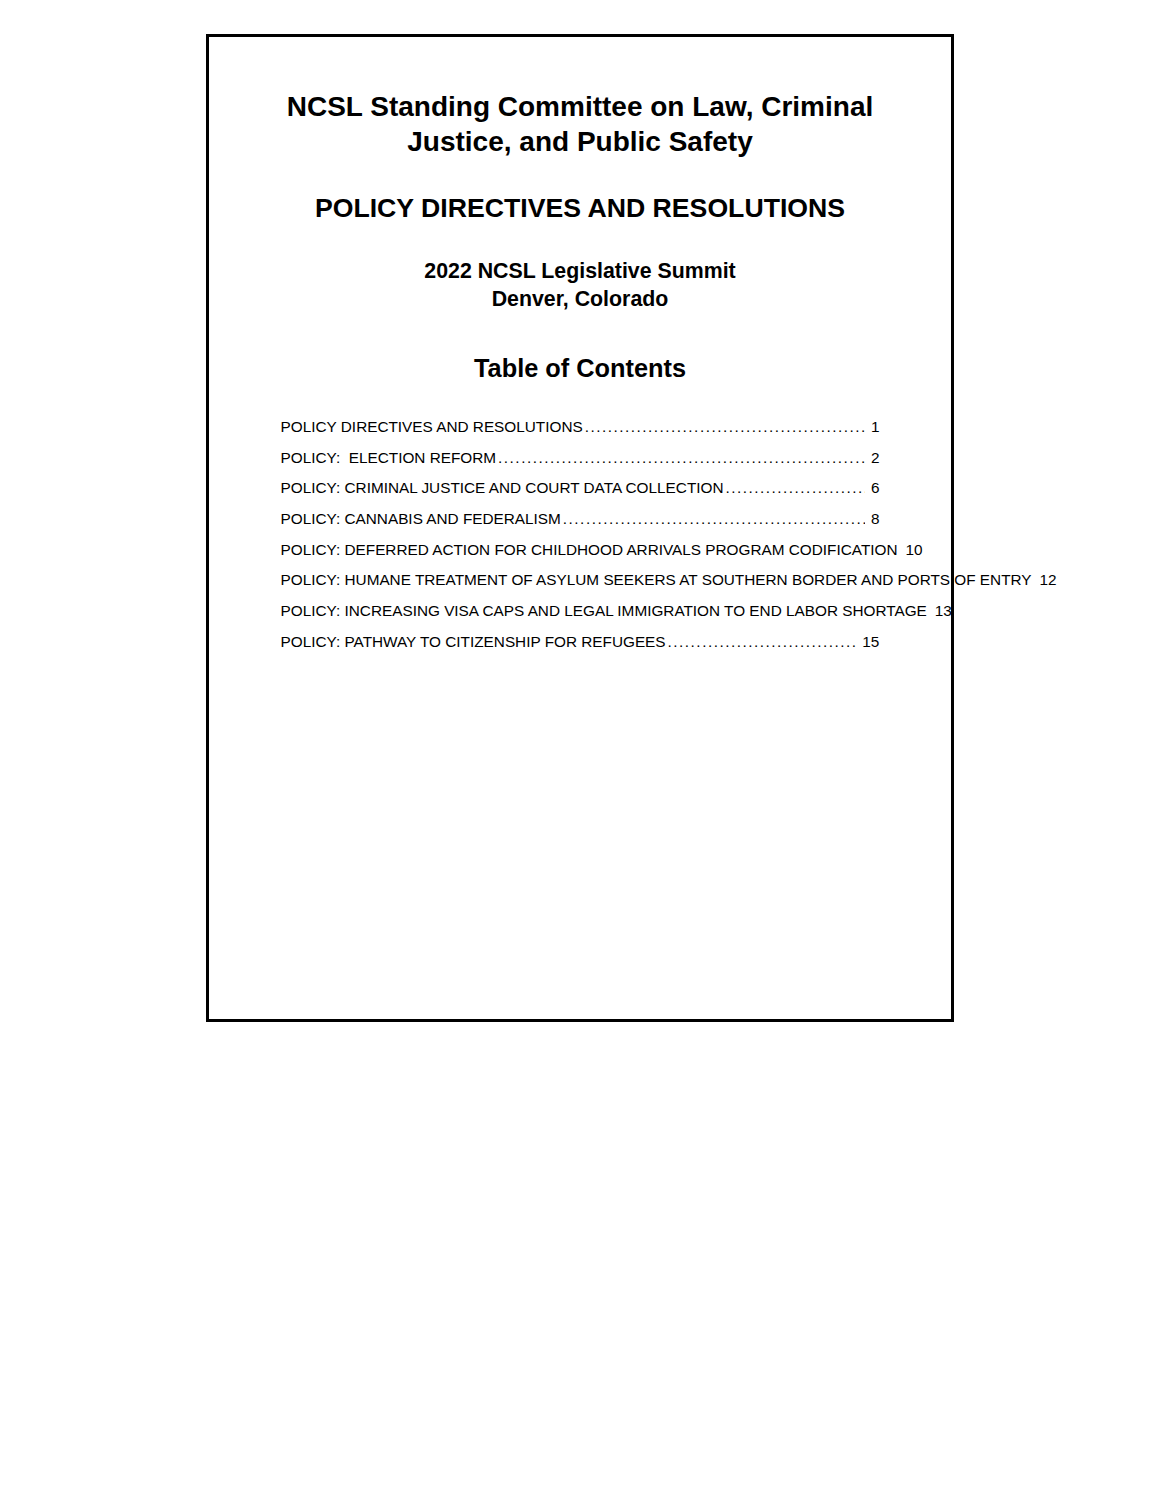NCSL Standing Committee on Law, Criminal Justice, and Public Safety
POLICY DIRECTIVES AND RESOLUTIONS
2022 NCSL Legislative Summit
Denver, Colorado
Table of Contents
POLICY DIRECTIVES AND RESOLUTIONS .................................................................................................. 1
POLICY: ELECTION REFORM ..................................................................................................... 2
POLICY: CRIMINAL JUSTICE AND COURT DATA COLLECTION ...................................................... 6
POLICY: CANNABIS AND FEDERALISM ....................................................................................... 8
POLICY: DEFERRED ACTION FOR CHILDHOOD ARRIVALS PROGRAM CODIFICATION ................................ 10
POLICY: HUMANE TREATMENT OF ASYLUM SEEKERS AT SOUTHERN BORDER AND PORTS OF ENTRY ..... 12
POLICY: INCREASING VISA CAPS AND LEGAL IMMIGRATION TO END LABOR SHORTAGE ......................... 13
POLICY: PATHWAY TO CITIZENSHIP FOR REFUGEES .................................................................. 15